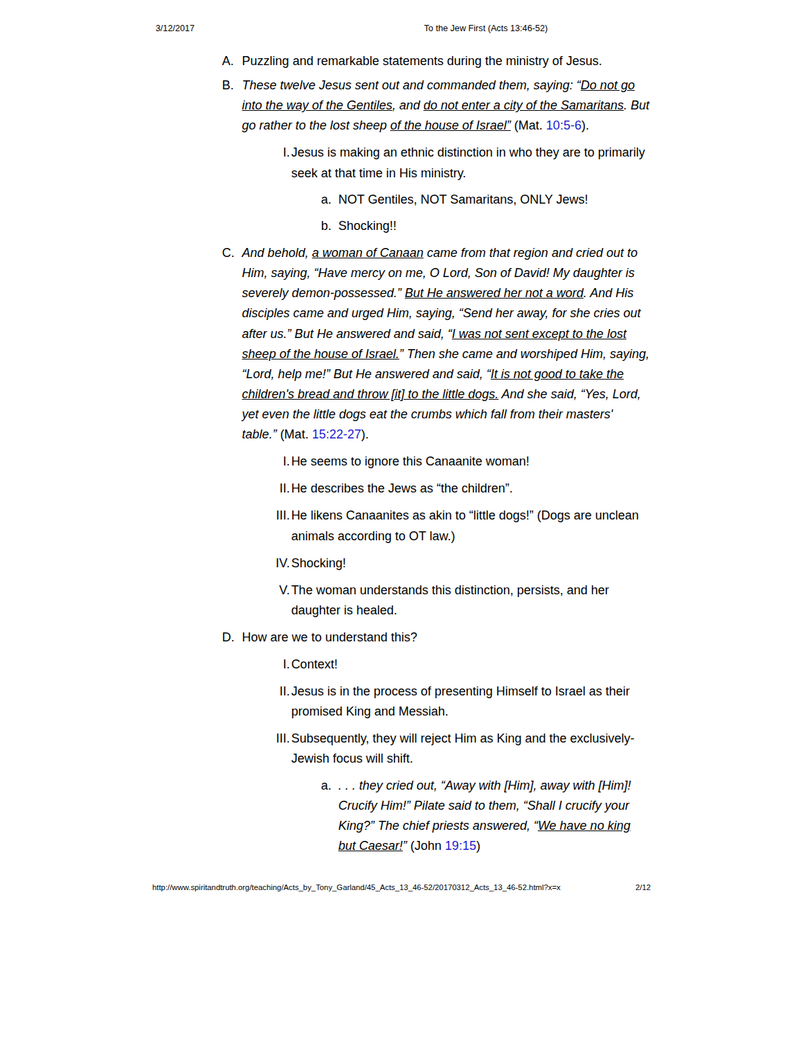3/12/2017
To the Jew First (Acts 13:46-52)
A. Puzzling and remarkable statements during the ministry of Jesus.
B. These twelve Jesus sent out and commanded them, saying: “Do not go into the way of the Gentiles, and do not enter a city of the Samaritans. But go rather to the lost sheep of the house of Israel” (Mat. 10:5-6).
I. Jesus is making an ethnic distinction in who they are to primarily seek at that time in His ministry.
a. NOT Gentiles, NOT Samaritans, ONLY Jews!
b. Shocking!!
C. And behold, a woman of Canaan came from that region and cried out to Him, saying, “Have mercy on me, O Lord, Son of David! My daughter is severely demon-possessed.” But He answered her not a word. And His disciples came and urged Him, saying, “Send her away, for she cries out after us.” But He answered and said, “I was not sent except to the lost sheep of the house of Israel.” Then she came and worshiped Him, saying, “Lord, help me!” But He answered and said, “It is not good to take the children's bread and throw [it] to the little dogs. And she said, “Yes, Lord, yet even the little dogs eat the crumbs which fall from their masters' table.” (Mat. 15:22-27).
I. He seems to ignore this Canaanite woman!
II. He describes the Jews as “the children”.
III. He likens Canaanites as akin to “little dogs!” (Dogs are unclean animals according to OT law.)
IV. Shocking!
V. The woman understands this distinction, persists, and her daughter is healed.
D. How are we to understand this?
I. Context!
II. Jesus is in the process of presenting Himself to Israel as their promised King and Messiah.
III. Subsequently, they will reject Him as King and the exclusively-Jewish focus will shift.
a. . . . they cried out, “Away with [Him], away with [Him]! Crucify Him!” Pilate said to them, “Shall I crucify your King?” The chief priests answered, “We have no king but Caesar!” (John 19:15)
http://www.spiritandtruth.org/teaching/Acts_by_Tony_Garland/45_Acts_13_46-52/20170312_Acts_13_46-52.html?x=x
2/12